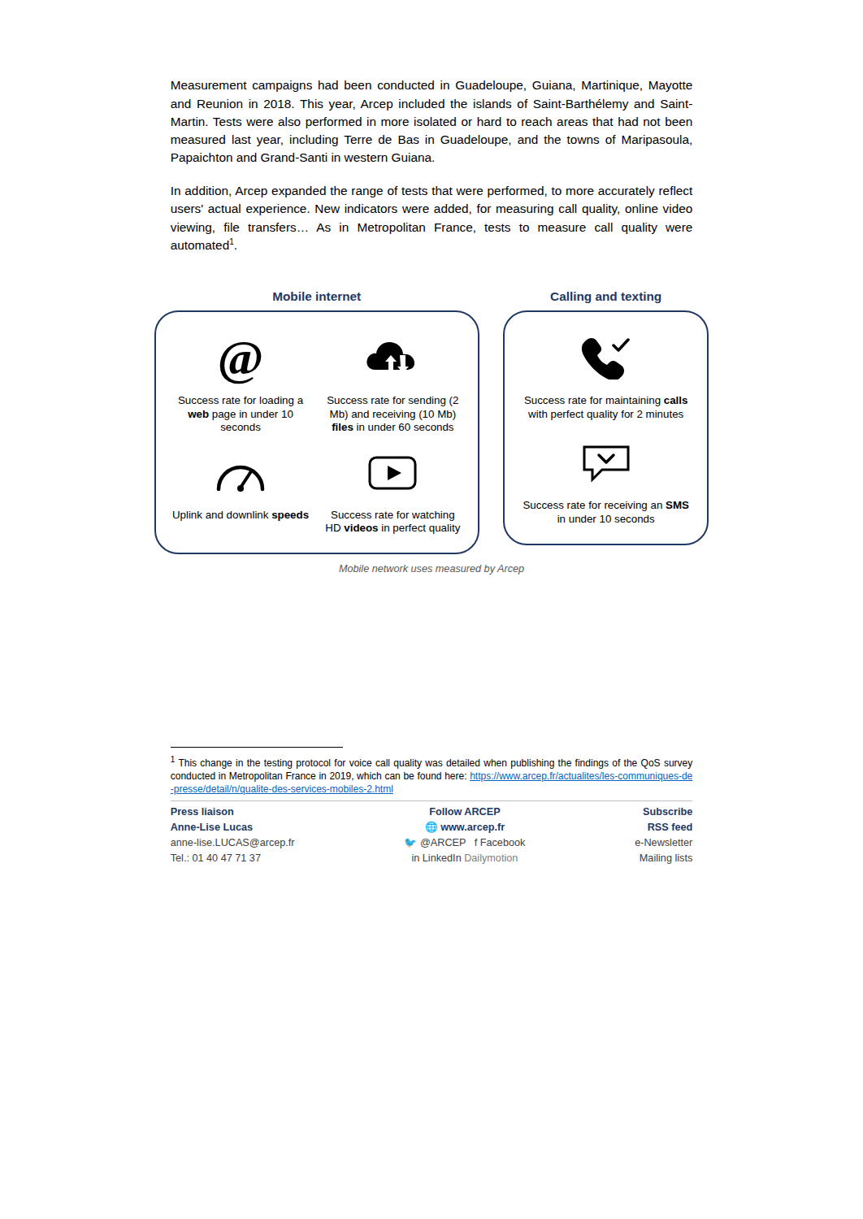Measurement campaigns had been conducted in Guadeloupe, Guiana, Martinique, Mayotte and Reunion in 2018. This year, Arcep included the islands of Saint-Barthélemy and Saint-Martin. Tests were also performed in more isolated or hard to reach areas that had not been measured last year, including Terre de Bas in Guadeloupe, and the towns of Maripasoula, Papaichton and Grand-Santi in western Guiana.
In addition, Arcep expanded the range of tests that were performed, to more accurately reflect users' actual experience. New indicators were added, for measuring call quality, online video viewing, file transfers… As in Metropolitan France, tests to measure call quality were automated1.
Mobile internet
@
Success rate for loading a web page in under 10 seconds
Success rate for sending (2 Mb) and receiving (10 Mb) files in under 60 seconds
Uplink and downlink speeds
Success rate for watching HD videos in perfect quality
Calling and texting
Success rate for maintaining calls with perfect quality for 2 minutes
Success rate for receiving an SMS in under 10 seconds
Mobile network uses measured by Arcep
1 This change in the testing protocol for voice call quality was detailed when publishing the findings of the QoS survey conducted in Metropolitan France in 2019, which can be found here: https://www.arcep.fr/actualites/les-communiques-de-presse/detail/n/qualite-des-services-mobiles-2.html
Press liaison
Anne-Lise Lucas
anne-lise.LUCAS@arcep.fr
Tel.: 01 40 47 71 37
Follow ARCEP
🌐 www.arcep.fr
🐦 @ARCEP f Facebook
in LinkedIn Dailymotion
Subscribe
RSS feed
e-Newsletter
Mailing lists